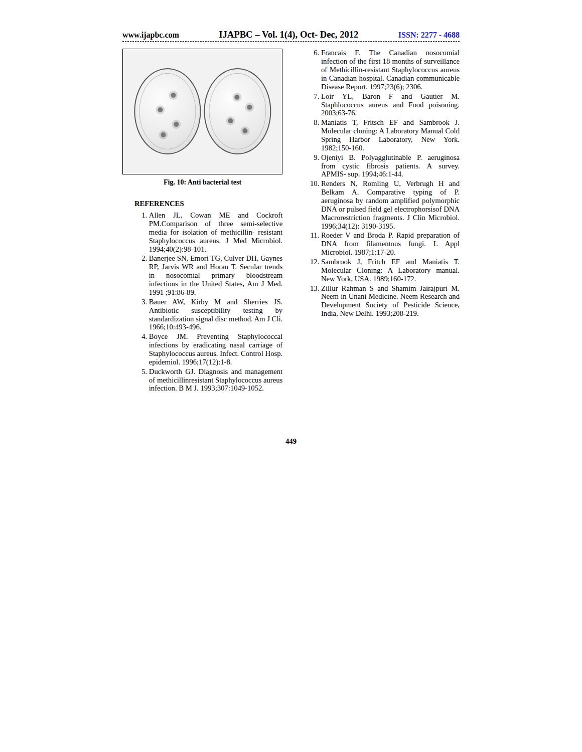www.ijapbc.com IJAPBC – Vol. 1(4), Oct- Dec, 2012 ISSN: 2277 - 4688
Fig. 10: Anti bacterial test
REFERENCES
Allen JL, Cowan ME and Cockroft PM.Comparison of three semi-selective media for isolation of methicillin- resistant Staphylococcus aureus. J Med Microbiol. 1994;40(2):98-101.
Banerjee SN, Emori TG, Culver DH, Gaynes RP, Jarvis WR and Horan T. Secular trends in nosocomial primary bloodstream infections in the United States, Am J Med. 1991 ;91:86-89.
Bauer AW, Kirby M and Sherries JS. Antibiotic susceptibility testing by standardization signal disc method. Am J Cli. 1966;10:493-496.
Boyce JM. Preventing Staphylococcal infections by eradicating nasal carriage of Staphylococcus aureus. Infect. Control Hosp. epidemiol. 1996;17(12):1-8.
Duckworth GJ. Diagnosis and management of methicillinresistant Staphylococcus aureus infection. B M J. 1993;307:1049-1052.
Francais F. The Canadian nosocomial infection of the first 18 months of surveillance of Methicillin-resistant Staphylococcus aureus in Canadian hospital. Canadian communicable Disease Report. 1997;23(6); 2306.
Loir YL, Baron F and Gautier M. Staphlococcus aureus and Food poisoning. 2003;63-76.
Maniatis T, Fritsch EF and Sambrook J. Molecular cloning: A Laboratory Manual Cold Spring Harbor Laboratory, New York. 1982;150-160.
Ojeniyi B. Polyagglutinable P. aeruginosa from cystic fibrosis patients. A survey. APMIS- sup. 1994;46:1-44.
Renders N, Romling U, Verbrugh H and Belkam A. Comparative typing of P. aeruginosa by random amplified polymorphic DNA or pulsed field gel electrophorsisof DNA Macrorestriction fragments. J Clin Microbiol. 1996;34(12): 3190-3195.
Roeder V and Broda P. Rapid preparation of DNA from filamentous fungi. L Appl Microbiol. 1987;1:17-20.
Sambrook J, Fritch EF and Maniatis T. Molecular Cloning: A Laboratory manual. New York, USA. 1989;160-172.
Zillur Rahman S and Shamim Jairajpuri M. Neem in Unani Medicine. Neem Research and Development Society of Pesticide Science, India, New Delhi. 1993;208-219.
449